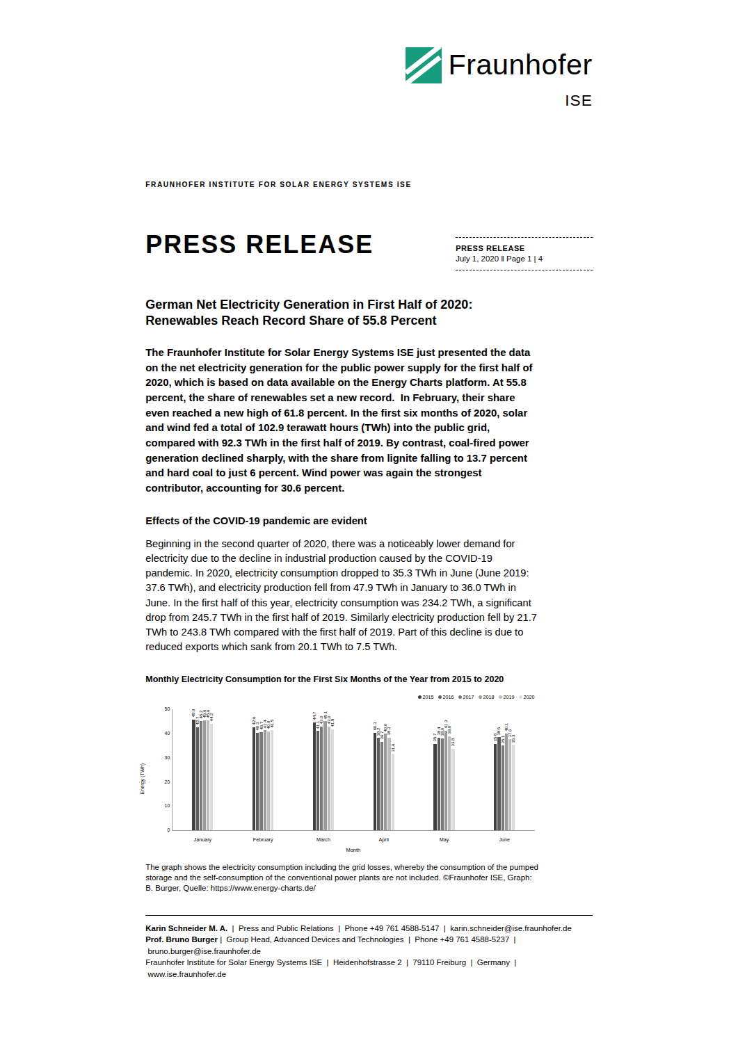Fraunhofer
ISE
Fraunhofer Institute for Solar Energy Systems ISE
PRESS RELEASE
PRESS RELEASE
July 1, 2020 ‖ Page 1 | 4
German Net Electricity Generation in First Half of 2020:
Renewables Reach Record Share of 55.8 Percent
The Fraunhofer Institute for Solar Energy Systems ISE just presented the data on the net electricity generation for the public power supply for the first half of 2020, which is based on data available on the Energy Charts platform. At 55.8 percent, the share of renewables set a new record. In February, their share even reached a new high of 61.8 percent. In the first six months of 2020, solar and wind fed a total of 102.9 terawatt hours (TWh) into the public grid, compared with 92.3 TWh in the first half of 2019. By contrast, coal-fired power generation declined sharply, with the share from lignite falling to 13.7 percent and hard coal to just 6 percent. Wind power was again the strongest contributor, accounting for 30.6 percent.
Effects of the COVID-19 pandemic are evident
Beginning in the second quarter of 2020, there was a noticeably lower demand for electricity due to the decline in industrial production caused by the COVID-19 pandemic. In 2020, electricity consumption dropped to 35.3 TWh in June (June 2019: 37.6 TWh), and electricity production fell from 47.9 TWh in January to 36.0 TWh in June. In the first half of this year, electricity consumption was 234.2 TWh, a significant drop from 245.7 TWh in the first half of 2019. Similarly electricity production fell by 21.7 TWh to 243.8 TWh compared with the first half of 2019. Part of this decline is due to reduced exports which sank from 20.1 TWh to 7.5 TWh.
Monthly Electricity Consumption for the First Six Months of the Year from 2015 to 2020
2015 2016 2017 2018 2019 2020
Energy (TWh)
50
40
30
20
10
0
45.9
42.7
45.2
45.6
45.6
44.2
January
42.6
40.3
40.7
41.4
40.9
41.5
February
44.7
41.1
43.0
45.1
43.0
41.8
March
40.3
38.2
36.7
40.0
38.3
31.6
April
35.7
38.4
38.0
41.3
39.0
33.8
May
35.8
38.5
35.1
40.1
37.6
35.3
June
Month
The graph shows the electricity consumption including the grid losses, whereby the consumption of the pumped storage and the self-consumption of the conventional power plants are not included. ©Fraunhofer ISE, Graph: B. Burger, Quelle: https://www.energy-charts.de/
Karin Schneider M. A. | Press and Public Relations | Phone +49 761 4588-5147 | karin.schneider@ise.fraunhofer.de
Prof. Bruno Burger | Group Head, Advanced Devices and Technologies | Phone +49 761 4588-5237 | bruno.burger@ise.fraunhofer.de
Fraunhofer Institute for Solar Energy Systems ISE | Heidenhofstrasse 2 | 79110 Freiburg | Germany | www.ise.fraunhofer.de